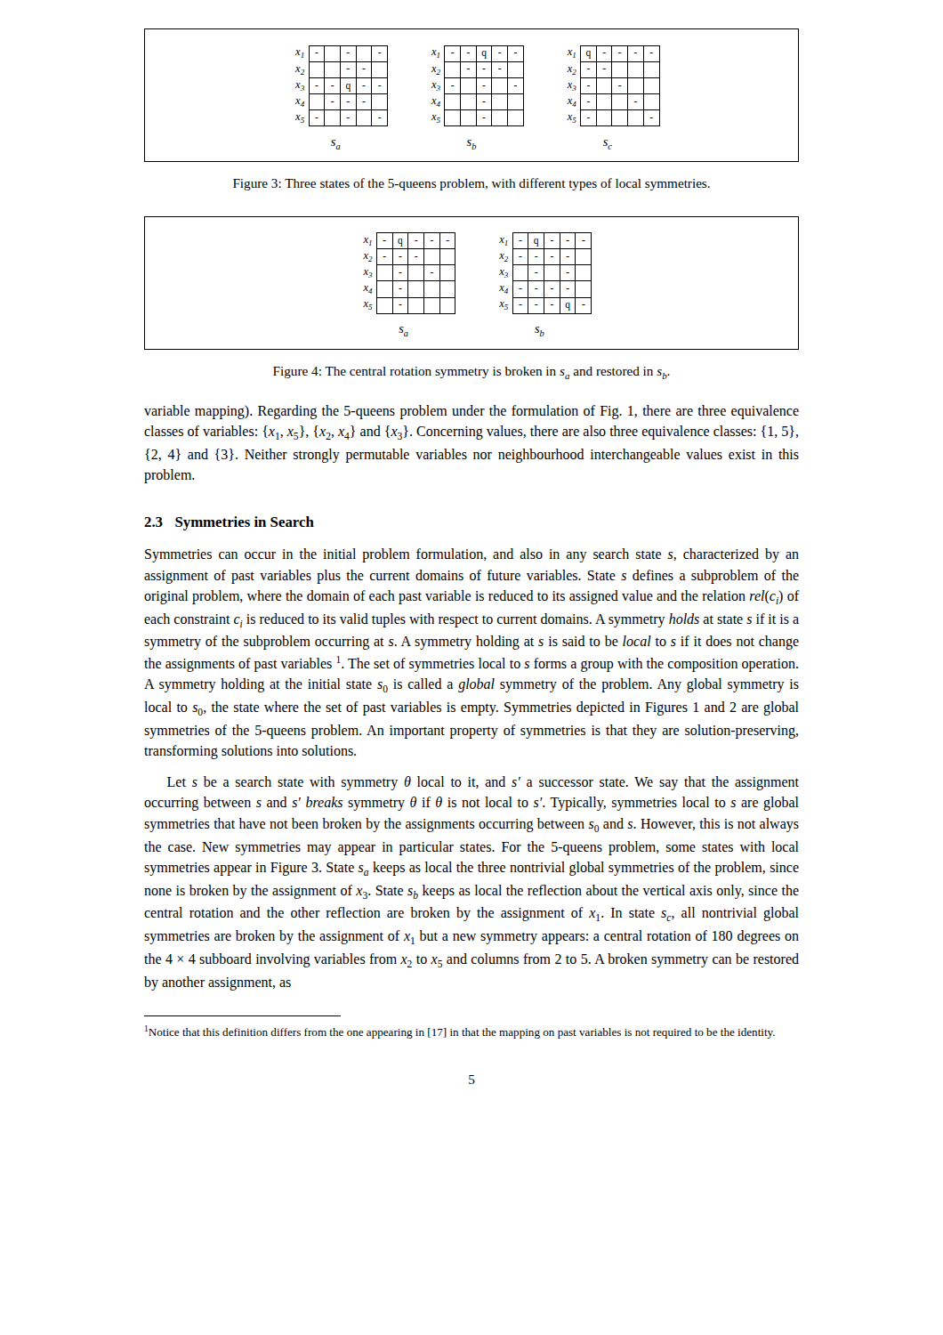| x 1 | - | | - | | - |
| x 2 | | | - | - | |
| x 3 | - | - | q | - | - |
| x 4 | | - | - | - | |
| x 5 | - | | - | | - |
sa
| x 1 | - | - | q | - | - |
| x 2 | | - | - | - | |
| x 3 | - | | - | | - |
| x 4 | | | - | | |
| x 5 | | | - | | |
sb
| x 1 | q | - | - | - | - |
| x 2 | - | - | | | |
| x 3 | - | | - | | |
| x 4 | - | | | - | |
| x 5 | - | | | | - |
sc
Figure 3: Three states of the 5-queens problem, with different types of local symmetries.
| x 1 | - | q | - | - | - |
| x 2 | - | - | - | | |
| x 3 | | - | | - | |
| x 4 | | - | | | |
| x 5 | | - | | | |
sa
| x 1 | - | q | - | - | - |
| x 2 | - | - | - | - | |
| x 3 | | - | | - | |
| x 4 | - | - | - | - | |
| x 5 | - | - | - | q | - |
sb
Figure 4: The central rotation symmetry is broken in sa and restored in sb.
variable mapping). Regarding the 5-queens problem under the formulation of Fig. 1, there are three equivalence classes of variables: {x1, x5}, {x2, x4} and {x3}. Concerning values, there are also three equivalence classes: {1, 5}, {2, 4} and {3}. Neither strongly permutable variables nor neighbourhood interchangeable values exist in this problem.
2.3 Symmetries in Search
Symmetries can occur in the initial problem formulation, and also in any search state s, characterized by an assignment of past variables plus the current domains of future variables. State s defines a subproblem of the original problem, where the domain of each past variable is reduced to its assigned value and the relation rel(ci) of each constraint ci is reduced to its valid tuples with respect to current domains. A symmetry holds at state s if it is a symmetry of the subproblem occurring at s. A symmetry holding at s is said to be local to s if it does not change the assignments of past variables 1. The set of symmetries local to s forms a group with the composition operation. A symmetry holding at the initial state s0 is called a global symmetry of the problem. Any global symmetry is local to s0, the state where the set of past variables is empty. Symmetries depicted in Figures 1 and 2 are global symmetries of the 5-queens problem. An important property of symmetries is that they are solution-preserving, transforming solutions into solutions.
Let s be a search state with symmetry θ local to it, and s′ a successor state. We say that the assignment occurring between s and s′ breaks symmetry θ if θ is not local to s′. Typically, symmetries local to s are global symmetries that have not been broken by the assignments occurring between s0 and s. However, this is not always the case. New symmetries may appear in particular states. For the 5-queens problem, some states with local symmetries appear in Figure 3. State sa keeps as local the three nontrivial global symmetries of the problem, since none is broken by the assignment of x3. State sb keeps as local the reflection about the vertical axis only, since the central rotation and the other reflection are broken by the assignment of x1. In state sc, all nontrivial global symmetries are broken by the assignment of x1 but a new symmetry appears: a central rotation of 180 degrees on the 4 × 4 subboard involving variables from x2 to x5 and columns from 2 to 5. A broken symmetry can be restored by another assignment, as
1Notice that this definition differs from the one appearing in [17] in that the mapping on past variables is not required to be the identity.
5